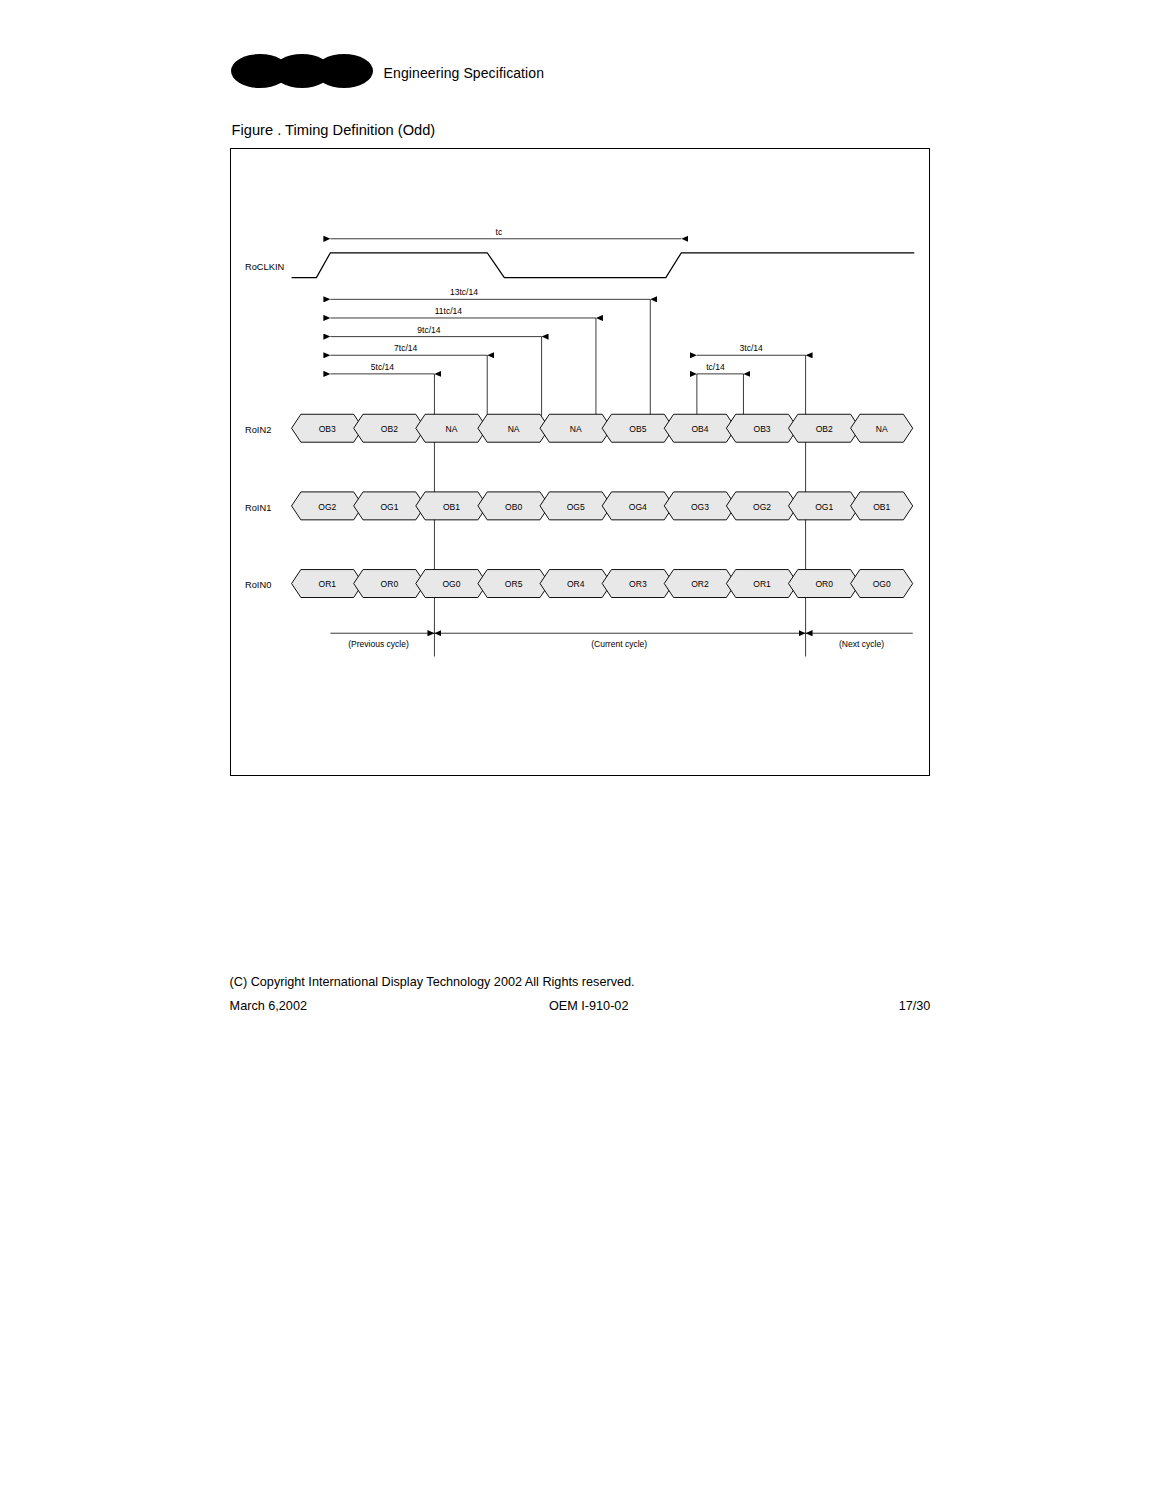ID Tech
Engineering Specification
Figure . Timing Definition (Odd)
RoCLKIN tc 13tc/14 11tc/14 9tc/14 7tc/14 5tc/14 3tc/14 tc/14 RoIN2 OB3 OB2 NA NA NA OB5 OB4 OB3 OB2 NA RoIN1 OG2 OG1 OB1 OB0 OG5 OG4 OG3 OG2 OG1 OB1 RoIN0 OR1 OR0 OG0 OR5 OR4 OR3 OR2 OR1 OR0 OG0 (Previous cycle) (Current cycle) (Next cycle)
(C) Copyright International Display Technology 2002 All Rights reserved.
March 6,2002
OEM I-910-02
17/30